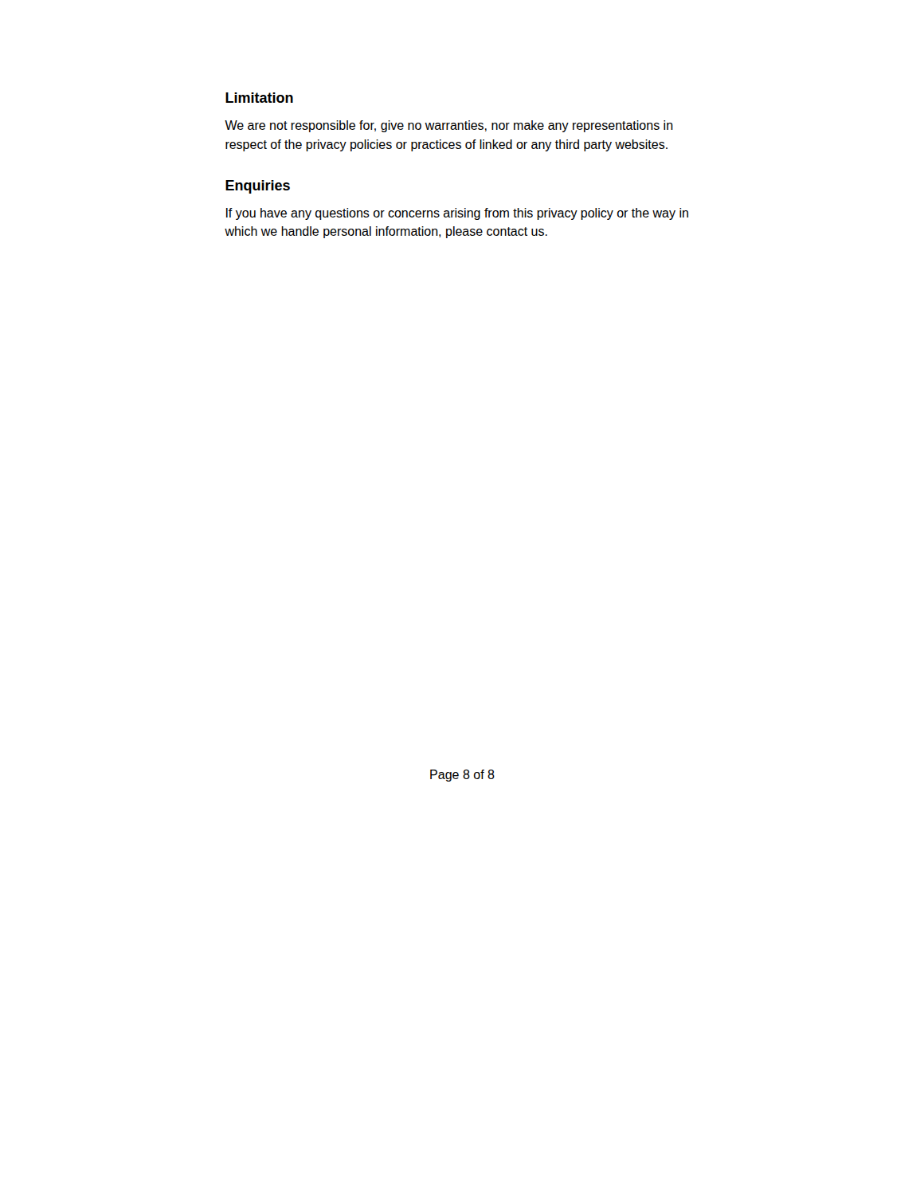Limitation
We are not responsible for, give no warranties, nor make any representations in respect of the privacy policies or practices of linked or any third party websites.
Enquiries
If you have any questions or concerns arising from this privacy policy or the way in which we handle personal information, please contact us.
Page 8 of 8